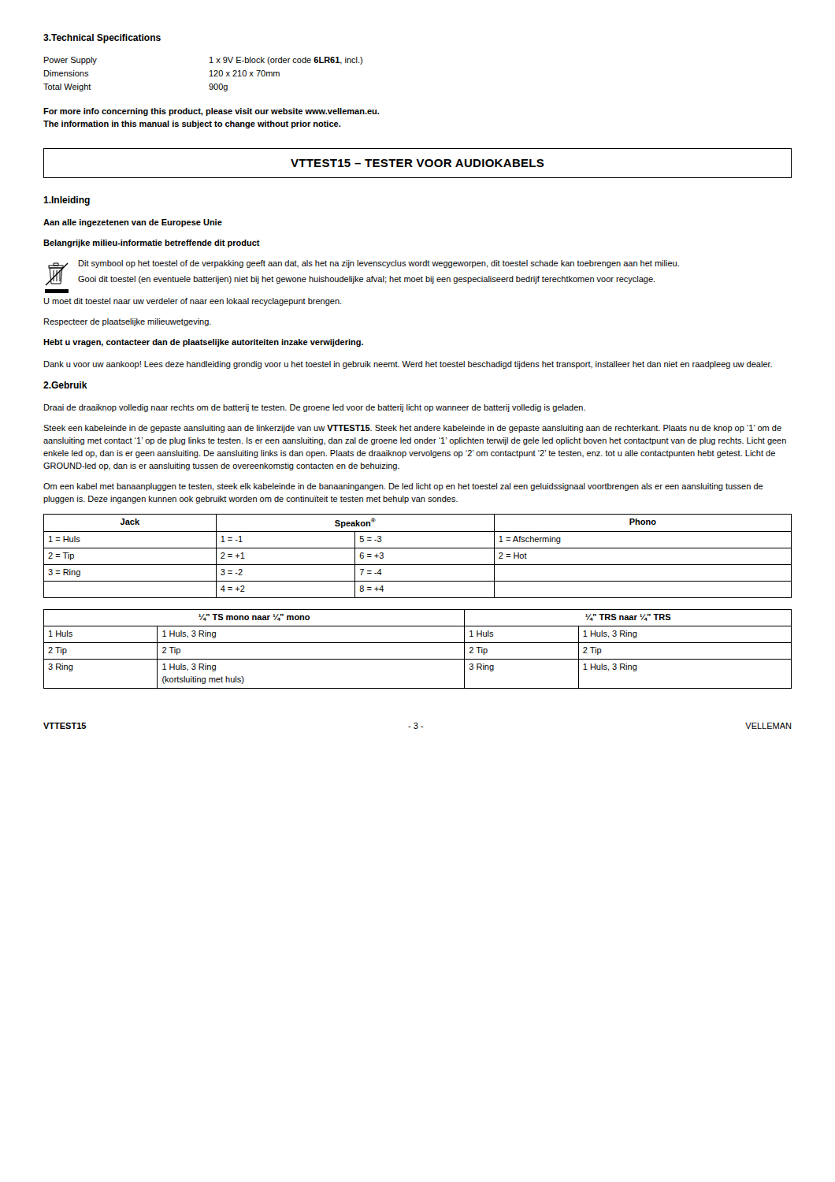3.Technical Specifications
| Power Supply | 1 x 9V E-block (order code 6LR61 , incl.) |
| Dimensions | 120 x 210 x 70mm |
| Total Weight | 900g |
For more info concerning this product, please visit our website www.velleman.eu.
The information in this manual is subject to change without prior notice.
VTTEST15 – TESTER VOOR AUDIOKABELS
1.Inleiding
Aan alle ingezetenen van de Europese Unie
Belangrijke milieu-informatie betreffende dit product
Dit symbool op het toestel of de verpakking geeft aan dat, als het na zijn levenscyclus wordt weggeworpen, dit toestel schade kan toebrengen aan het milieu.
Gooi dit toestel (en eventuele batterijen) niet bij het gewone huishoudelijke afval; het moet bij een gespecialiseerd bedrijf terechtkomen voor recyclage.
U moet dit toestel naar uw verdeler of naar een lokaal recyclagepunt brengen.
Respecteer de plaatselijke milieuwetgeving.
Hebt u vragen, contacteer dan de plaatselijke autoriteiten inzake verwijdering.
Dank u voor uw aankoop! Lees deze handleiding grondig voor u het toestel in gebruik neemt. Werd het toestel beschadigd tijdens het transport, installeer het dan niet en raadpleeg uw dealer.
2.Gebruik
Draai de draaiknop volledig naar rechts om de batterij te testen. De groene led voor de batterij licht op wanneer de batterij volledig is geladen.
Steek een kabeleinde in de gepaste aansluiting aan de linkerzijde van uw VTTEST15. Steek het andere kabeleinde in de gepaste aansluiting aan de rechterkant. Plaats nu de knop op ‘1’ om de aansluiting met contact ‘1’ op de plug links te testen. Is er een aansluiting, dan zal de groene led onder ‘1’ oplichten terwijl de gele led oplicht boven het contactpunt van de plug rechts. Licht geen enkele led op, dan is er geen aansluiting. De aansluiting links is dan open. Plaats de draaiknop vervolgens op ‘2’ om contactpunt ‘2’ te testen, enz. tot u alle contactpunten hebt getest. Licht de GROUND-led op, dan is er aansluiting tussen de overeenkomstig contacten en de behuizing.
Om een kabel met banaanpluggen te testen, steek elk kabeleinde in de banaaningangen. De led licht op en het toestel zal een geluidssignaal voortbrengen als er een aansluiting tussen de pluggen is. Deze ingangen kunnen ook gebruikt worden om de continuïteit te testen met behulp van sondes.
| Jack | Speakon ® | Phono |
| --- | --- | --- |
| 1 = Huls | 1 = -1 | 5 = -3 | 1 = Afscherming |
| 2 = Tip | 2 = +1 | 6 = +3 | 2 = Hot |
| 3 = Ring | 3 = -2 | 7 = -4 | |
| | 4 = +2 | 8 = +4 | |
| ¼” TS mono naar ¼” mono | ¼” TRS naar ¼” TRS |
| --- | --- |
| 1 Huls | 1 Huls, 3 Ring | 1 Huls | 1 Huls, 3 Ring |
| 2 Tip | 2 Tip | 2 Tip | 2 Tip |
| 3 Ring | 1 Huls, 3 Ring (kortsluiting met huls) | 3 Ring | 1 Huls, 3 Ring |
VTTEST15
- 3 -
VELLEMAN